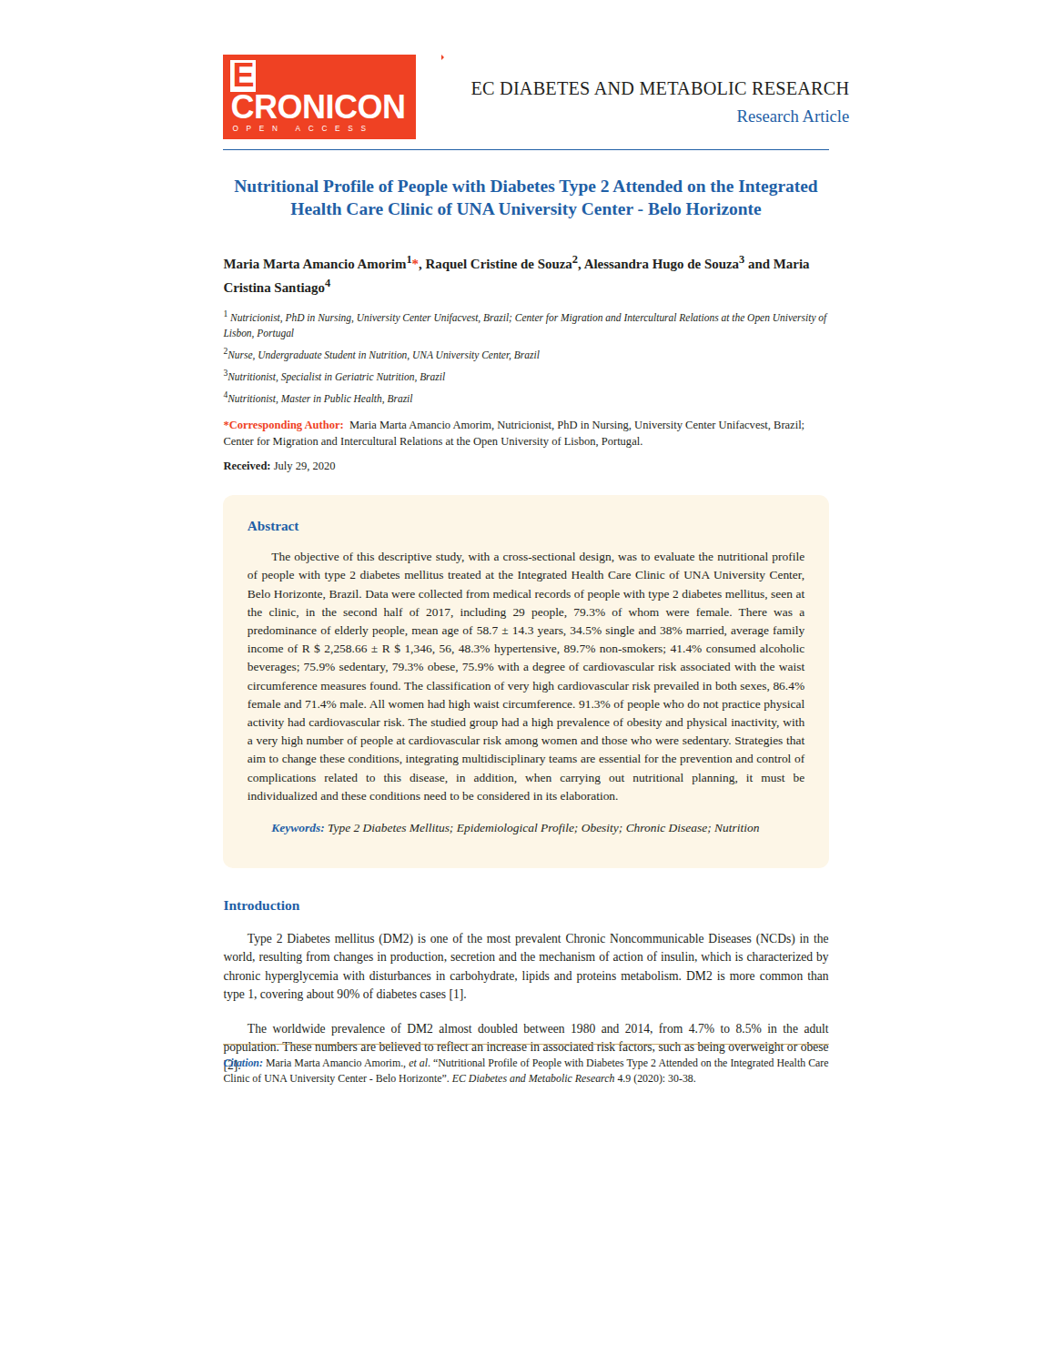ECRONICON
O P E N A C C E S S
EC DIABETES AND METABOLIC RESEARCH
Research Article
Nutritional Profile of People with Diabetes Type 2 Attended on the Integrated
Health Care Clinic of UNA University Center - Belo Horizonte
Maria Marta Amancio Amorim1*, Raquel Cristine de Souza2, Alessandra Hugo de Souza3 and Maria Cristina Santiago4
1 Nutricionist, PhD in Nursing, University Center Unifacvest, Brazil; Center for Migration and Intercultural Relations at the Open University of Lisbon, Portugal
2Nurse, Undergraduate Student in Nutrition, UNA University Center, Brazil
3Nutritionist, Specialist in Geriatric Nutrition, Brazil
4Nutritionist, Master in Public Health, Brazil
*Corresponding Author: Maria Marta Amancio Amorim, Nutricionist, PhD in Nursing, University Center Unifacvest, Brazil; Center for Migration and Intercultural Relations at the Open University of Lisbon, Portugal.
Received: July 29, 2020
Abstract
The objective of this descriptive study, with a cross-sectional design, was to evaluate the nutritional profile of people with type 2 diabetes mellitus treated at the Integrated Health Care Clinic of UNA University Center, Belo Horizonte, Brazil. Data were collected from medical records of people with type 2 diabetes mellitus, seen at the clinic, in the second half of 2017, including 29 people, 79.3% of whom were female. There was a predominance of elderly people, mean age of 58.7 ± 14.3 years, 34.5% single and 38% married, average family income of R $ 2,258.66 ± R $ 1,346, 56, 48.3% hypertensive, 89.7% non-smokers; 41.4% consumed alcoholic beverages; 75.9% sedentary, 79.3% obese, 75.9% with a degree of cardiovascular risk associated with the waist circumference measures found. The classification of very high cardiovascular risk prevailed in both sexes, 86.4% female and 71.4% male. All women had high waist circumference. 91.3% of people who do not practice physical activity had cardiovascular risk. The studied group had a high prevalence of obesity and physical inactivity, with a very high number of people at cardiovascular risk among women and those who were sedentary. Strategies that aim to change these conditions, integrating multidisciplinary teams are essential for the prevention and control of complications related to this disease, in addition, when carrying out nutritional planning, it must be individualized and these conditions need to be considered in its elaboration.
Keywords: Type 2 Diabetes Mellitus; Epidemiological Profile; Obesity; Chronic Disease; Nutrition
Introduction
Type 2 Diabetes mellitus (DM2) is one of the most prevalent Chronic Noncommunicable Diseases (NCDs) in the world, resulting from changes in production, secretion and the mechanism of action of insulin, which is characterized by chronic hyperglycemia with disturbances in carbohydrate, lipids and proteins metabolism. DM2 is more common than type 1, covering about 90% of diabetes cases [1].
The worldwide prevalence of DM2 almost doubled between 1980 and 2014, from 4.7% to 8.5% in the adult population. These numbers are believed to reflect an increase in associated risk factors, such as being overweight or obese [2].
Citation: Maria Marta Amancio Amorim., et al. “Nutritional Profile of People with Diabetes Type 2 Attended on the Integrated Health Care Clinic of UNA University Center - Belo Horizonte”. EC Diabetes and Metabolic Research 4.9 (2020): 30-38.